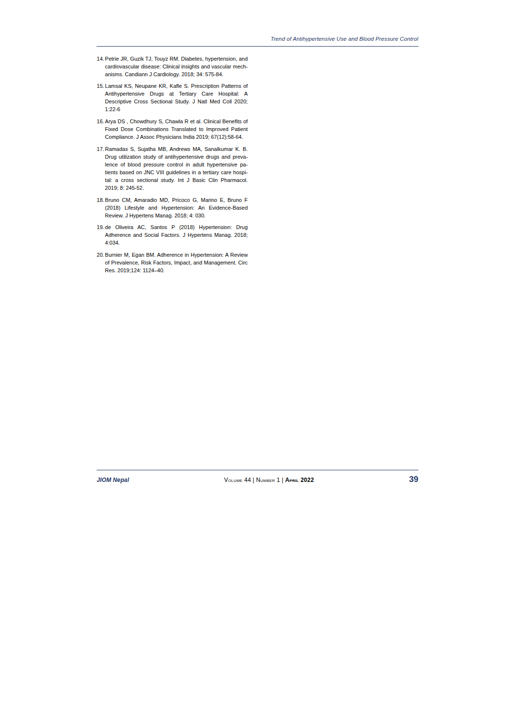Trend of Antihypertensive Use and Blood Pressure Control
Petrie JR, Guzik TJ, Touyz RM. Diabetes, hypertension, and cardiovascular disease: Clinical insights and vascular mechanisms. Candiann J Cardiology. 2018; 34: 575-84.
Lamsal KS, Neupane KR, Kafle S. Prescription Patterns of Antihypertensive Drugs at Tertiary Care Hospital: A Descriptive Cross Sectional Study. J Natl Med Coll 2020; 1:22-6
Arya DS , Chowdhury S, Chawla R et al. Clinical Benefits of Fixed Dose Combinations Translated to Improved Patient Compliance. J Assoc Physicians India 2019; 67(12):58-64.
Ramadas S, Sujatha MB, Andrews MA, Sanalkumar K. B. Drug utilization study of antihypertensive drugs and prevalence of blood pressure control in adult hypertensive patients based on JNC VIII guidelines in a tertiary care hospital: a cross sectional study. Int J Basic Clin Pharmacol. 2019; 8: 245-52.
Bruno CM, Amaradio MD, Pricoco G, Marino E, Bruno F (2018) Lifestyle and Hypertension: An Evidence-Based Review. J Hypertens Manag. 2018; 4: 030.
de Oliveira AC, Santos P (2018) Hypertension: Drug Adherence and Social Factors. J Hypertens Manag. 2018; 4:034.
Burnier M, Egan BM. Adherence in Hypertension: A Review of Prevalence, Risk Factors, Impact, and Management. Circ Res. 2019;124: 1124–40.
JIOM Nepal
Volume 44 | Number 1 | April 2022
39